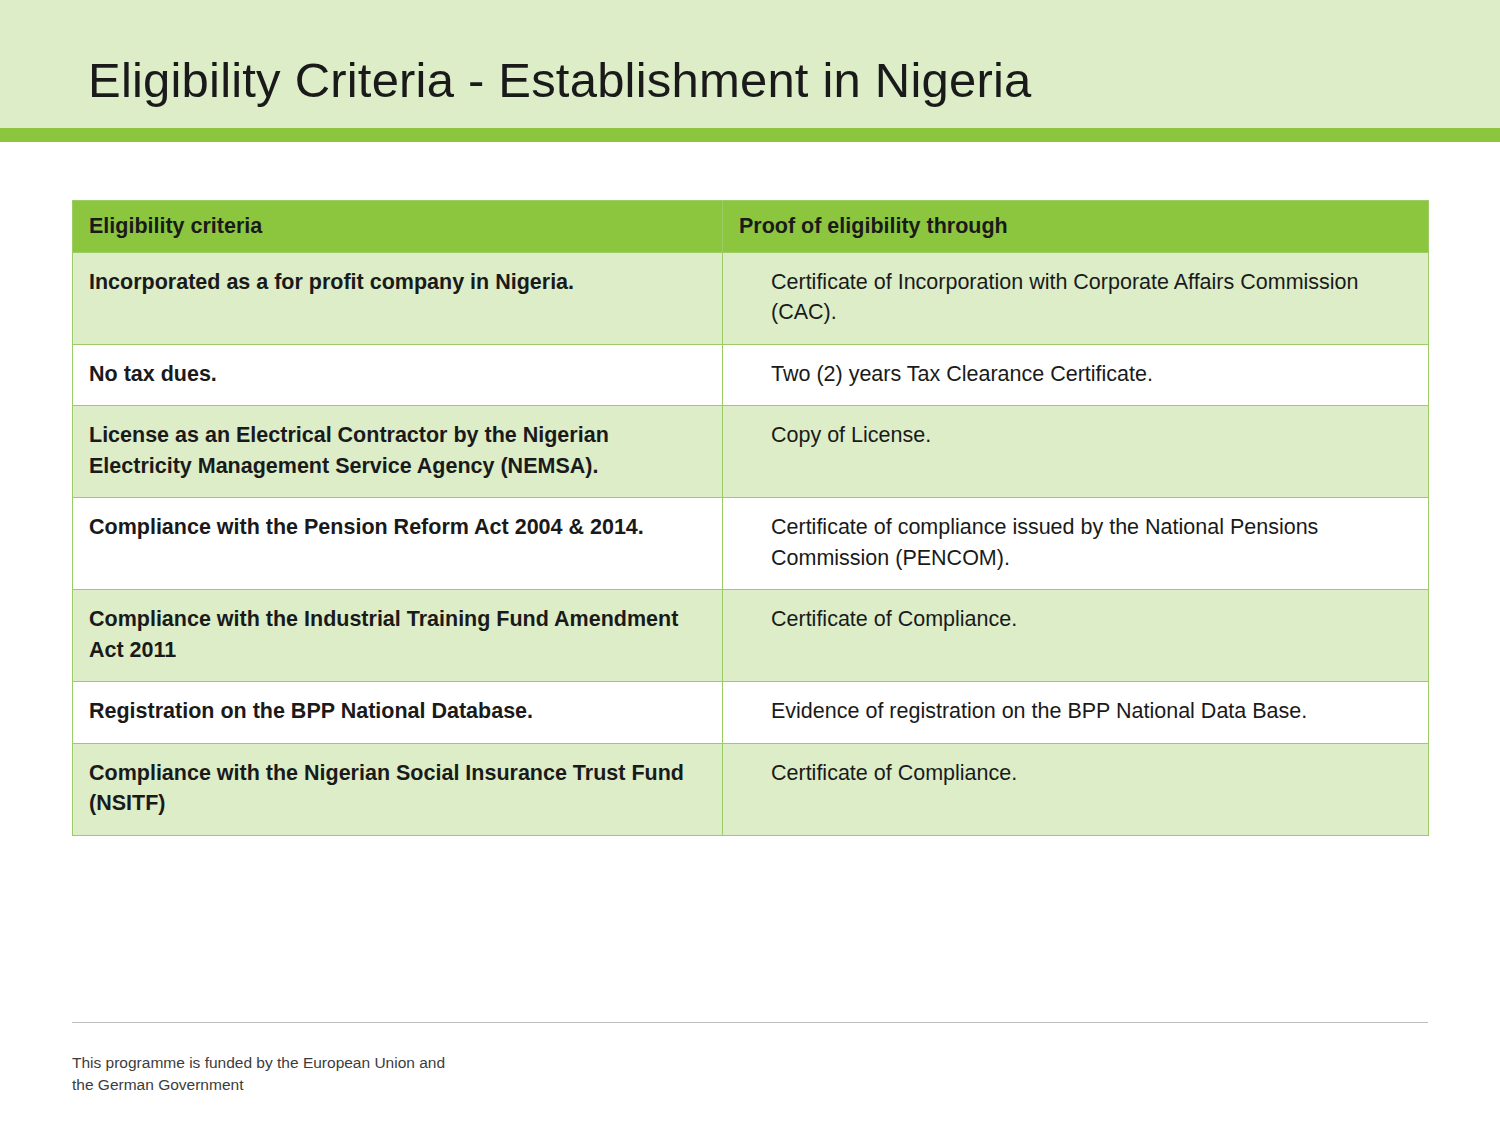Eligibility Criteria - Establishment in Nigeria
| Eligibility criteria | Proof of eligibility through |
| --- | --- |
| Incorporated as a for profit company in Nigeria. | Certificate of Incorporation with Corporate Affairs Commission (CAC). |
| No tax dues. | Two (2) years Tax Clearance Certificate. |
| License as an Electrical Contractor by the Nigerian Electricity Management Service Agency (NEMSA). | Copy of License. |
| Compliance with the Pension Reform Act 2004 & 2014. | Certificate of compliance issued by the National Pensions Commission (PENCOM). |
| Compliance with the Industrial Training Fund Amendment Act 2011 | Certificate of Compliance. |
| Registration on the BPP National Database. | Evidence of registration on the BPP National Data Base. |
| Compliance with the Nigerian Social Insurance Trust Fund (NSITF) | Certificate of Compliance. |
This programme is funded by the European Union and
the German Government